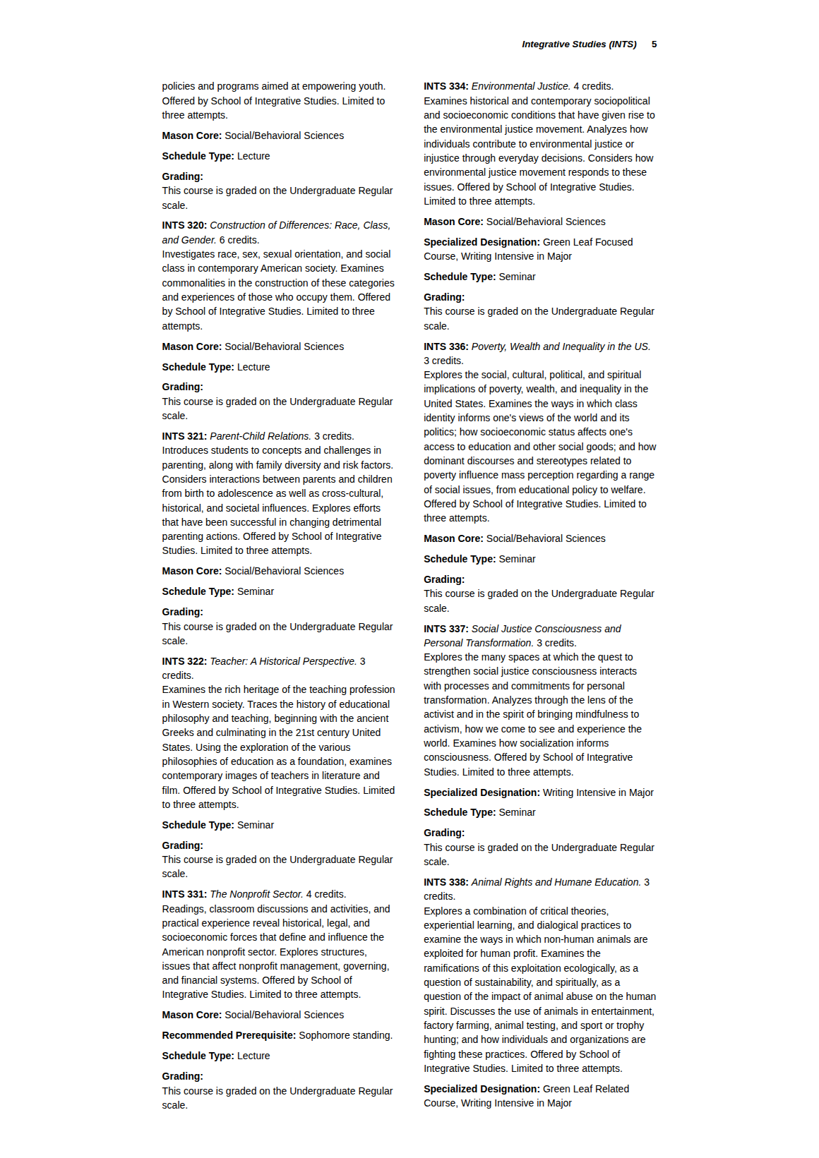Integrative Studies (INTS) 5
policies and programs aimed at empowering youth. Offered by School of Integrative Studies. Limited to three attempts.
Mason Core: Social/Behavioral Sciences
Schedule Type: Lecture
Grading: This course is graded on the Undergraduate Regular scale.
INTS 320: Construction of Differences: Race, Class, and Gender. 6 credits.
Investigates race, sex, sexual orientation, and social class in contemporary American society. Examines commonalities in the construction of these categories and experiences of those who occupy them. Offered by School of Integrative Studies. Limited to three attempts.
Mason Core: Social/Behavioral Sciences
Schedule Type: Lecture
Grading: This course is graded on the Undergraduate Regular scale.
INTS 321: Parent-Child Relations. 3 credits.
Introduces students to concepts and challenges in parenting, along with family diversity and risk factors. Considers interactions between parents and children from birth to adolescence as well as cross-cultural, historical, and societal influences. Explores efforts that have been successful in changing detrimental parenting actions. Offered by School of Integrative Studies. Limited to three attempts.
Mason Core: Social/Behavioral Sciences
Schedule Type: Seminar
Grading: This course is graded on the Undergraduate Regular scale.
INTS 322: Teacher: A Historical Perspective. 3 credits.
Examines the rich heritage of the teaching profession in Western society. Traces the history of educational philosophy and teaching, beginning with the ancient Greeks and culminating in the 21st century United States. Using the exploration of the various philosophies of education as a foundation, examines contemporary images of teachers in literature and film. Offered by School of Integrative Studies. Limited to three attempts.
Schedule Type: Seminar
Grading: This course is graded on the Undergraduate Regular scale.
INTS 331: The Nonprofit Sector. 4 credits.
Readings, classroom discussions and activities, and practical experience reveal historical, legal, and socioeconomic forces that define and influence the American nonprofit sector. Explores structures, issues that affect nonprofit management, governing, and financial systems. Offered by School of Integrative Studies. Limited to three attempts.
Mason Core: Social/Behavioral Sciences
Recommended Prerequisite: Sophomore standing.
Schedule Type: Lecture
Grading: This course is graded on the Undergraduate Regular scale.
INTS 334: Environmental Justice. 4 credits.
Examines historical and contemporary sociopolitical and socioeconomic conditions that have given rise to the environmental justice movement. Analyzes how individuals contribute to environmental justice or injustice through everyday decisions. Considers how environmental justice movement responds to these issues. Offered by School of Integrative Studies. Limited to three attempts.
Mason Core: Social/Behavioral Sciences
Specialized Designation: Green Leaf Focused Course, Writing Intensive in Major
Schedule Type: Seminar
Grading: This course is graded on the Undergraduate Regular scale.
INTS 336: Poverty, Wealth and Inequality in the US. 3 credits.
Explores the social, cultural, political, and spiritual implications of poverty, wealth, and inequality in the United States. Examines the ways in which class identity informs one's views of the world and its politics; how socioeconomic status affects one's access to education and other social goods; and how dominant discourses and stereotypes related to poverty influence mass perception regarding a range of social issues, from educational policy to welfare. Offered by School of Integrative Studies. Limited to three attempts.
Mason Core: Social/Behavioral Sciences
Schedule Type: Seminar
Grading: This course is graded on the Undergraduate Regular scale.
INTS 337: Social Justice Consciousness and Personal Transformation. 3 credits.
Explores the many spaces at which the quest to strengthen social justice consciousness interacts with processes and commitments for personal transformation. Analyzes through the lens of the activist and in the spirit of bringing mindfulness to activism, how we come to see and experience the world. Examines how socialization informs consciousness. Offered by School of Integrative Studies. Limited to three attempts.
Specialized Designation: Writing Intensive in Major
Schedule Type: Seminar
Grading: This course is graded on the Undergraduate Regular scale.
INTS 338: Animal Rights and Humane Education. 3 credits.
Explores a combination of critical theories, experiential learning, and dialogical practices to examine the ways in which non-human animals are exploited for human profit. Examines the ramifications of this exploitation ecologically, as a question of sustainability, and spiritually, as a question of the impact of animal abuse on the human spirit. Discusses the use of animals in entertainment, factory farming, animal testing, and sport or trophy hunting; and how individuals and organizations are fighting these practices. Offered by School of Integrative Studies. Limited to three attempts.
Specialized Designation: Green Leaf Related Course, Writing Intensive in Major